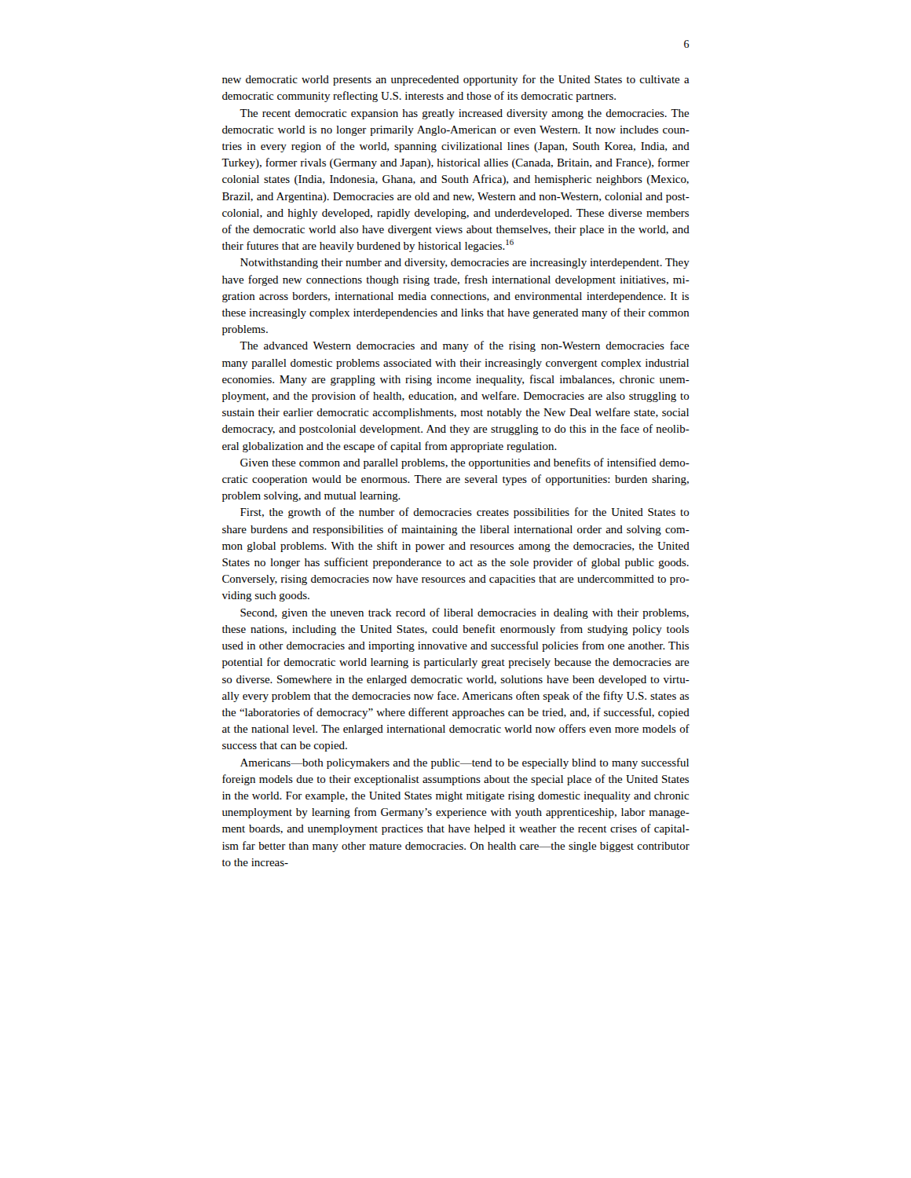6
new democratic world presents an unprecedented opportunity for the United States to cultivate a democratic community reflecting U.S. interests and those of its democratic partners.
The recent democratic expansion has greatly increased diversity among the democracies. The democratic world is no longer primarily Anglo-American or even Western. It now includes countries in every region of the world, spanning civilizational lines (Japan, South Korea, India, and Turkey), former rivals (Germany and Japan), historical allies (Canada, Britain, and France), former colonial states (India, Indonesia, Ghana, and South Africa), and hemispheric neighbors (Mexico, Brazil, and Argentina). Democracies are old and new, Western and non-Western, colonial and postcolonial, and highly developed, rapidly developing, and underdeveloped. These diverse members of the democratic world also have divergent views about themselves, their place in the world, and their futures that are heavily burdened by historical legacies.16
Notwithstanding their number and diversity, democracies are increasingly interdependent. They have forged new connections though rising trade, fresh international development initiatives, migration across borders, international media connections, and environmental interdependence. It is these increasingly complex interdependencies and links that have generated many of their common problems.
The advanced Western democracies and many of the rising non-Western democracies face many parallel domestic problems associated with their increasingly convergent complex industrial economies. Many are grappling with rising income inequality, fiscal imbalances, chronic unemployment, and the provision of health, education, and welfare. Democracies are also struggling to sustain their earlier democratic accomplishments, most notably the New Deal welfare state, social democracy, and postcolonial development. And they are struggling to do this in the face of neoliberal globalization and the escape of capital from appropriate regulation.
Given these common and parallel problems, the opportunities and benefits of intensified democratic cooperation would be enormous. There are several types of opportunities: burden sharing, problem solving, and mutual learning.
First, the growth of the number of democracies creates possibilities for the United States to share burdens and responsibilities of maintaining the liberal international order and solving common global problems. With the shift in power and resources among the democracies, the United States no longer has sufficient preponderance to act as the sole provider of global public goods. Conversely, rising democracies now have resources and capacities that are undercommitted to providing such goods.
Second, given the uneven track record of liberal democracies in dealing with their problems, these nations, including the United States, could benefit enormously from studying policy tools used in other democracies and importing innovative and successful policies from one another. This potential for democratic world learning is particularly great precisely because the democracies are so diverse. Somewhere in the enlarged democratic world, solutions have been developed to virtually every problem that the democracies now face. Americans often speak of the fifty U.S. states as the “laboratories of democracy” where different approaches can be tried, and, if successful, copied at the national level. The enlarged international democratic world now offers even more models of success that can be copied.
Americans—both policymakers and the public—tend to be especially blind to many successful foreign models due to their exceptionalist assumptions about the special place of the United States in the world. For example, the United States might mitigate rising domestic inequality and chronic unemployment by learning from Germany’s experience with youth apprenticeship, labor management boards, and unemployment practices that have helped it weather the recent crises of capitalism far better than many other mature democracies. On health care—the single biggest contributor to the increas-